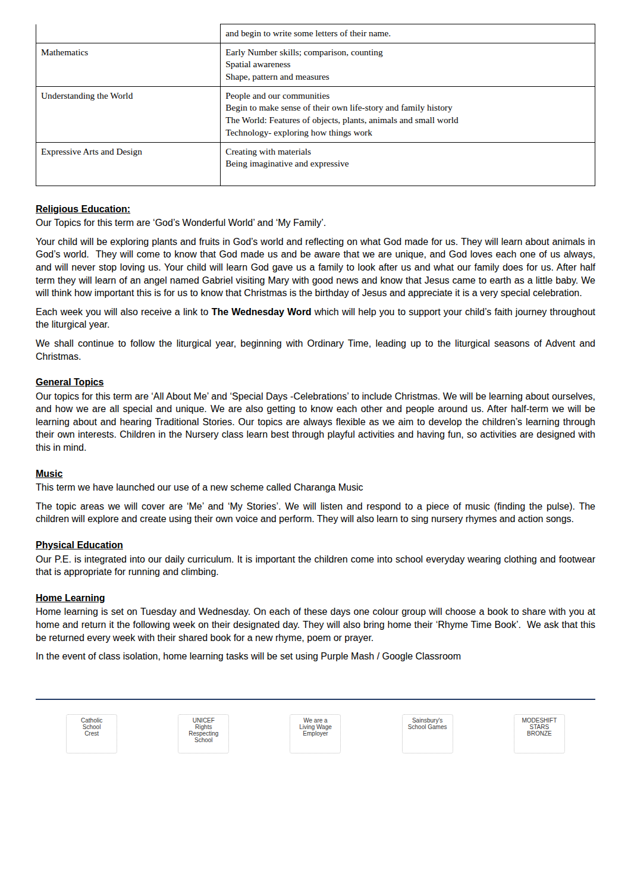| | and begin to write some letters of their name. |
| Mathematics | Early Number skills; comparison, counting Spatial awareness Shape, pattern and measures |
| Understanding the World | People and our communities Begin to make sense of their own life-story and family history The World: Features of objects, plants, animals and small world Technology- exploring how things work |
| Expressive Arts and Design | Creating with materials Being imaginative and expressive |
Religious Education:
Our Topics for this term are ‘God’s Wonderful World’ and ‘My Family’.
Your child will be exploring plants and fruits in God’s world and reflecting on what God made for us. They will learn about animals in God’s world. They will come to know that God made us and be aware that we are unique, and God loves each one of us always, and will never stop loving us. Your child will learn God gave us a family to look after us and what our family does for us. After half term they will learn of an angel named Gabriel visiting Mary with good news and know that Jesus came to earth as a little baby. We will think how important this is for us to know that Christmas is the birthday of Jesus and appreciate it is a very special celebration.
Each week you will also receive a link to The Wednesday Word which will help you to support your child’s faith journey throughout the liturgical year.
We shall continue to follow the liturgical year, beginning with Ordinary Time, leading up to the liturgical seasons of Advent and Christmas.
General Topics
Our topics for this term are ‘All About Me’ and ‘Special Days -Celebrations’ to include Christmas. We will be learning about ourselves, and how we are all special and unique. We are also getting to know each other and people around us. After half-term we will be learning about and hearing Traditional Stories. Our topics are always flexible as we aim to develop the children’s learning through their own interests. Children in the Nursery class learn best through playful activities and having fun, so activities are designed with this in mind.
Music
This term we have launched our use of a new scheme called Charanga Music
The topic areas we will cover are ‘Me’ and ‘My Stories’. We will listen and respond to a piece of music (finding the pulse). The children will explore and create using their own voice and perform. They will also learn to sing nursery rhymes and action songs.
Physical Education
Our P.E. is integrated into our daily curriculum. It is important the children come into school everyday wearing clothing and footwear that is appropriate for running and climbing.
Home Learning
Home learning is set on Tuesday and Wednesday. On each of these days one colour group will choose a book to share with you at home and return it the following week on their designated day. They will also bring home their ‘Rhyme Time Book’. We ask that this be returned every week with their shared book for a new rhyme, poem or prayer.
In the event of class isolation, home learning tasks will be set using Purple Mash / Google Classroom
| Catholic School Crest | UNICEF Rights Respecting School | We are a Living Wage Employer | Sainsbury's School Games | MODESHIFT STARS BRONZE |